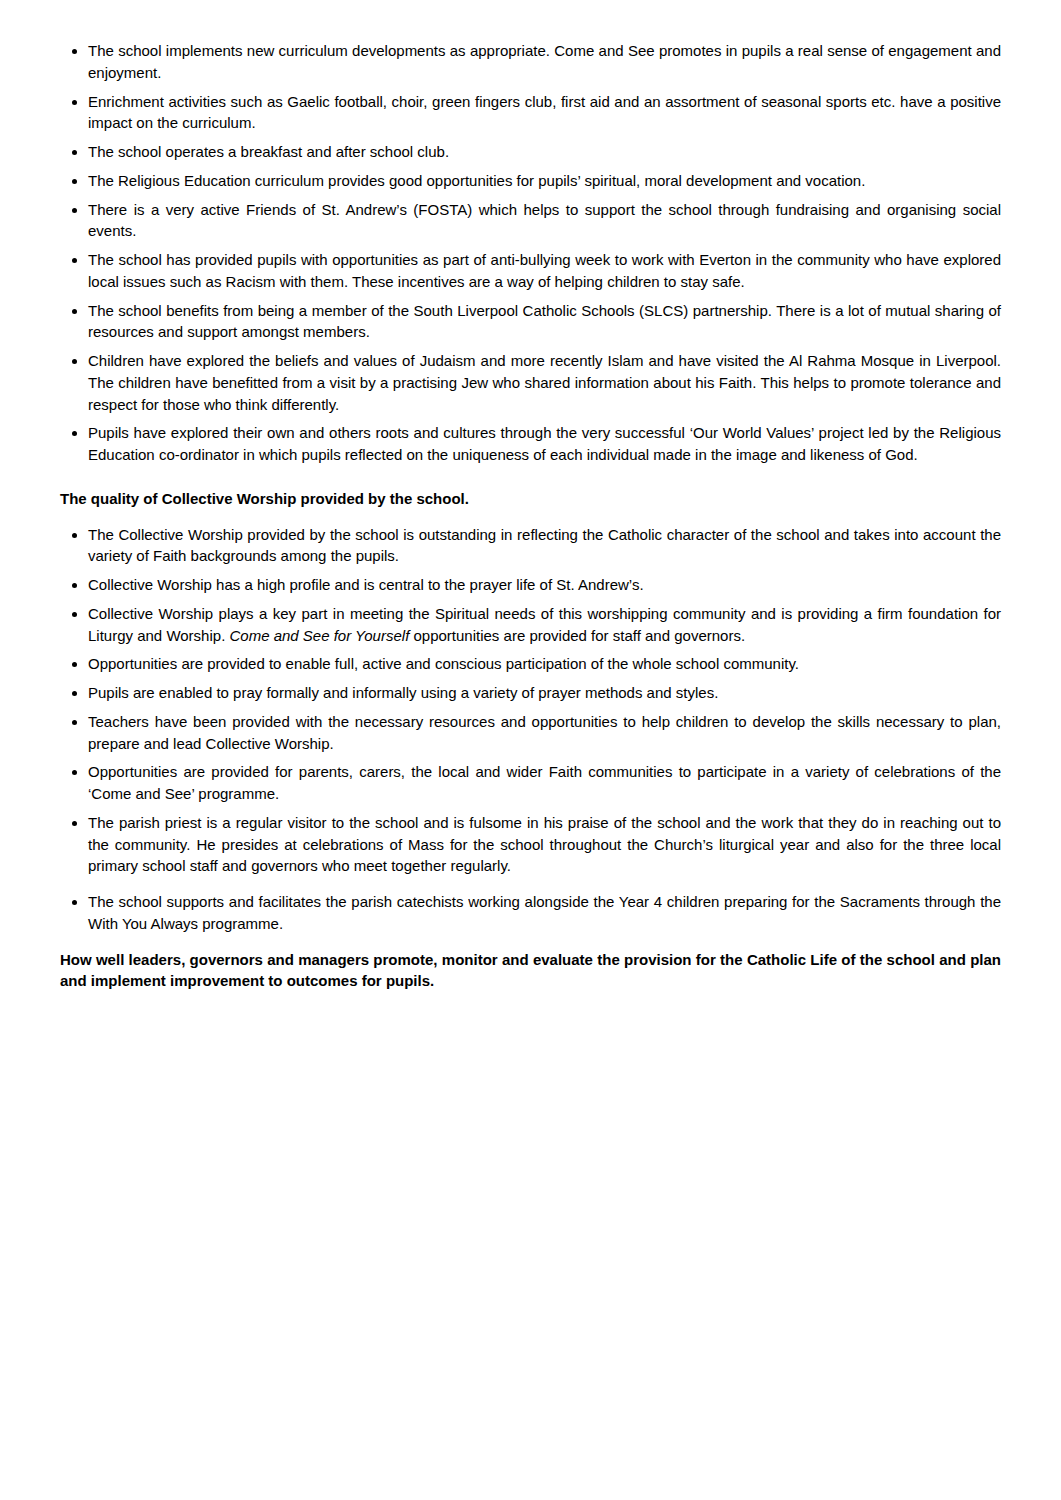The school implements new curriculum developments as appropriate. Come and See promotes in pupils a real sense of engagement and enjoyment.
Enrichment activities such as Gaelic football, choir, green fingers club, first aid and an assortment of seasonal sports etc. have a positive impact on the curriculum.
The school operates a breakfast and after school club.
The Religious Education curriculum provides good opportunities for pupils’ spiritual, moral development and vocation.
There is a very active Friends of St. Andrew’s (FOSTA) which helps to support the school through fundraising and organising social events.
The school has provided pupils with opportunities as part of anti-bullying week to work with Everton in the community who have explored local issues such as Racism with them. These incentives are a way of helping children to stay safe.
The school benefits from being a member of the South Liverpool Catholic Schools (SLCS) partnership. There is a lot of mutual sharing of resources and support amongst members.
Children have explored the beliefs and values of Judaism and more recently Islam and have visited the Al Rahma Mosque in Liverpool. The children have benefitted from a visit by a practising Jew who shared information about his Faith. This helps to promote tolerance and respect for those who think differently.
Pupils have explored their own and others roots and cultures through the very successful ‘Our World Values’ project led by the Religious Education co-ordinator in which pupils reflected on the uniqueness of each individual made in the image and likeness of God.
The quality of Collective Worship provided by the school.
The Collective Worship provided by the school is outstanding in reflecting the Catholic character of the school and takes into account the variety of Faith backgrounds among the pupils.
Collective Worship has a high profile and is central to the prayer life of St. Andrew’s.
Collective Worship plays a key part in meeting the Spiritual needs of this worshipping community and is providing a firm foundation for Liturgy and Worship. Come and See for Yourself opportunities are provided for staff and governors.
Opportunities are provided to enable full, active and conscious participation of the whole school community.
Pupils are enabled to pray formally and informally using a variety of prayer methods and styles.
Teachers have been provided with the necessary resources and opportunities to help children to develop the skills necessary to plan, prepare and lead Collective Worship.
Opportunities are provided for parents, carers, the local and wider Faith communities to participate in a variety of celebrations of the ‘Come and See’ programme.
The parish priest is a regular visitor to the school and is fulsome in his praise of the school and the work that they do in reaching out to the community. He presides at celebrations of Mass for the school throughout the Church’s liturgical year and also for the three local primary school staff and governors who meet together regularly.
The school supports and facilitates the parish catechists working alongside the Year 4 children preparing for the Sacraments through the With You Always programme.
How well leaders, governors and managers promote, monitor and evaluate the provision for the Catholic Life of the school and plan and implement improvement to outcomes for pupils.